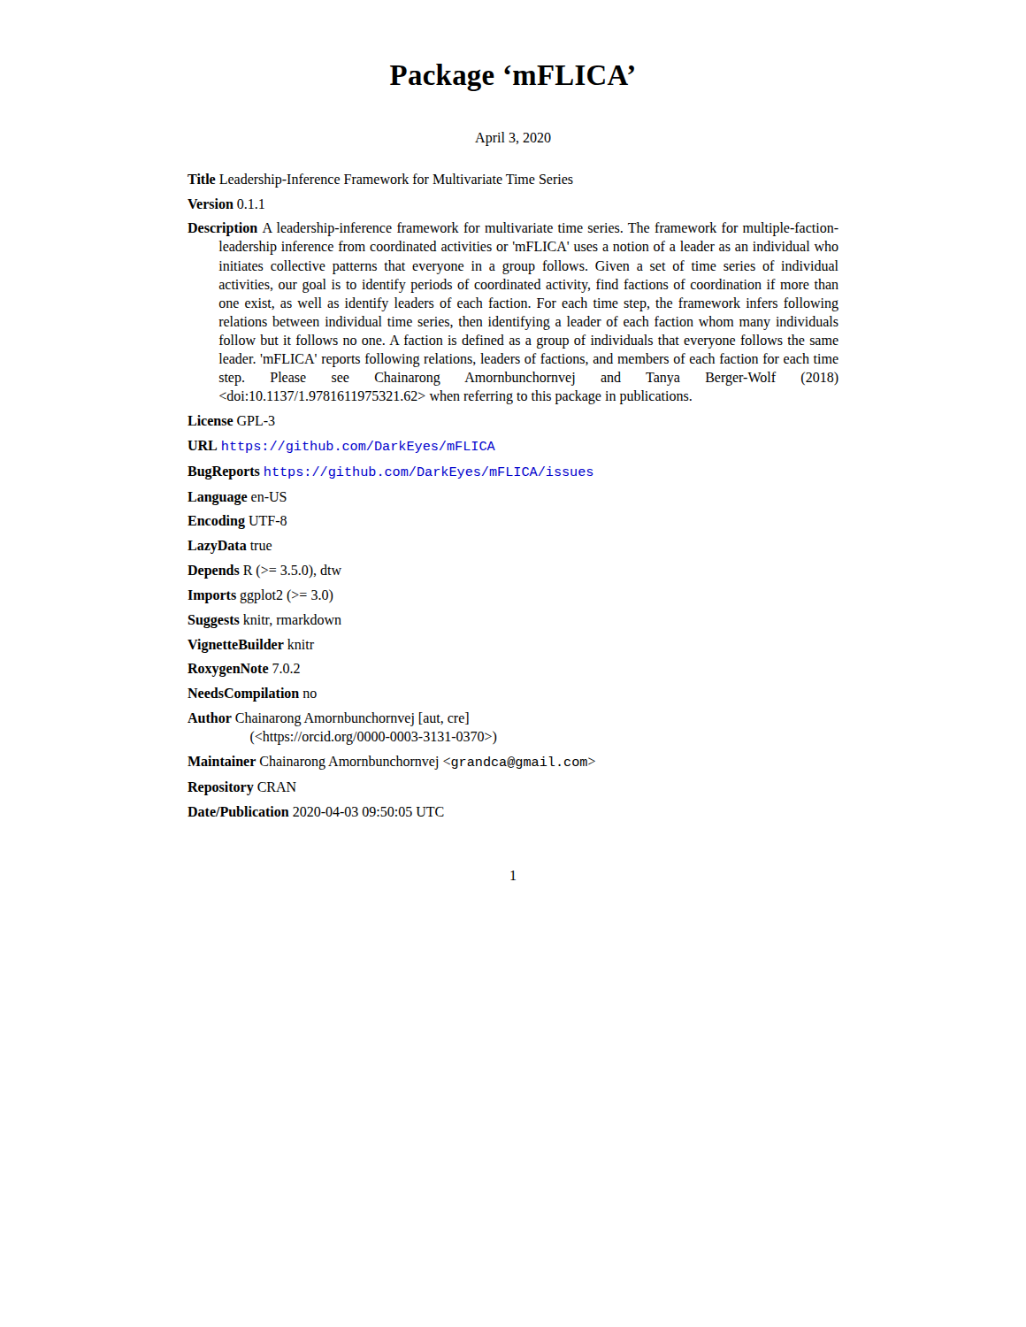Package ‘mFLICA’
April 3, 2020
Title
Leadership-Inference Framework for Multivariate Time Series
Version
0.1.1
Description
A leadership-inference framework for multivariate time series. The framework for multiple-faction-leadership inference from coordinated activities or 'mFLICA' uses a notion of a leader as an individual who initiates collective patterns that everyone in a group follows. Given a set of time series of individual activities, our goal is to identify periods of coordinated activity, find factions of coordination if more than one exist, as well as identify leaders of each faction. For each time step, the framework infers following relations between individual time series, then identifying a leader of each faction whom many individuals follow but it follows no one. A faction is defined as a group of individuals that everyone follows the same leader. 'mFLICA' reports following relations, leaders of factions, and members of each faction for each time step. Please see Chainarong Amornbunchornvej and Tanya Berger-Wolf (2018) <doi:10.1137/1.9781611975321.62> when referring to this package in publications.
License
GPL-3
URL
https://github.com/DarkEyes/mFLICA
BugReports
https://github.com/DarkEyes/mFLICA/issues
Language
en-US
Encoding
UTF-8
LazyData
true
Depends
R (>= 3.5.0), dtw
Imports
ggplot2 (>= 3.0)
Suggests
knitr, rmarkdown
VignetteBuilder
knitr
RoxygenNote
7.0.2
NeedsCompilation
no
Author
Chainarong Amornbunchornvej [aut, cre] (<https://orcid.org/0000-0003-3131-0370>)
Maintainer
Chainarong Amornbunchornvej <grandca@gmail.com>
Repository
CRAN
Date/Publication
2020-04-03 09:50:05 UTC
1